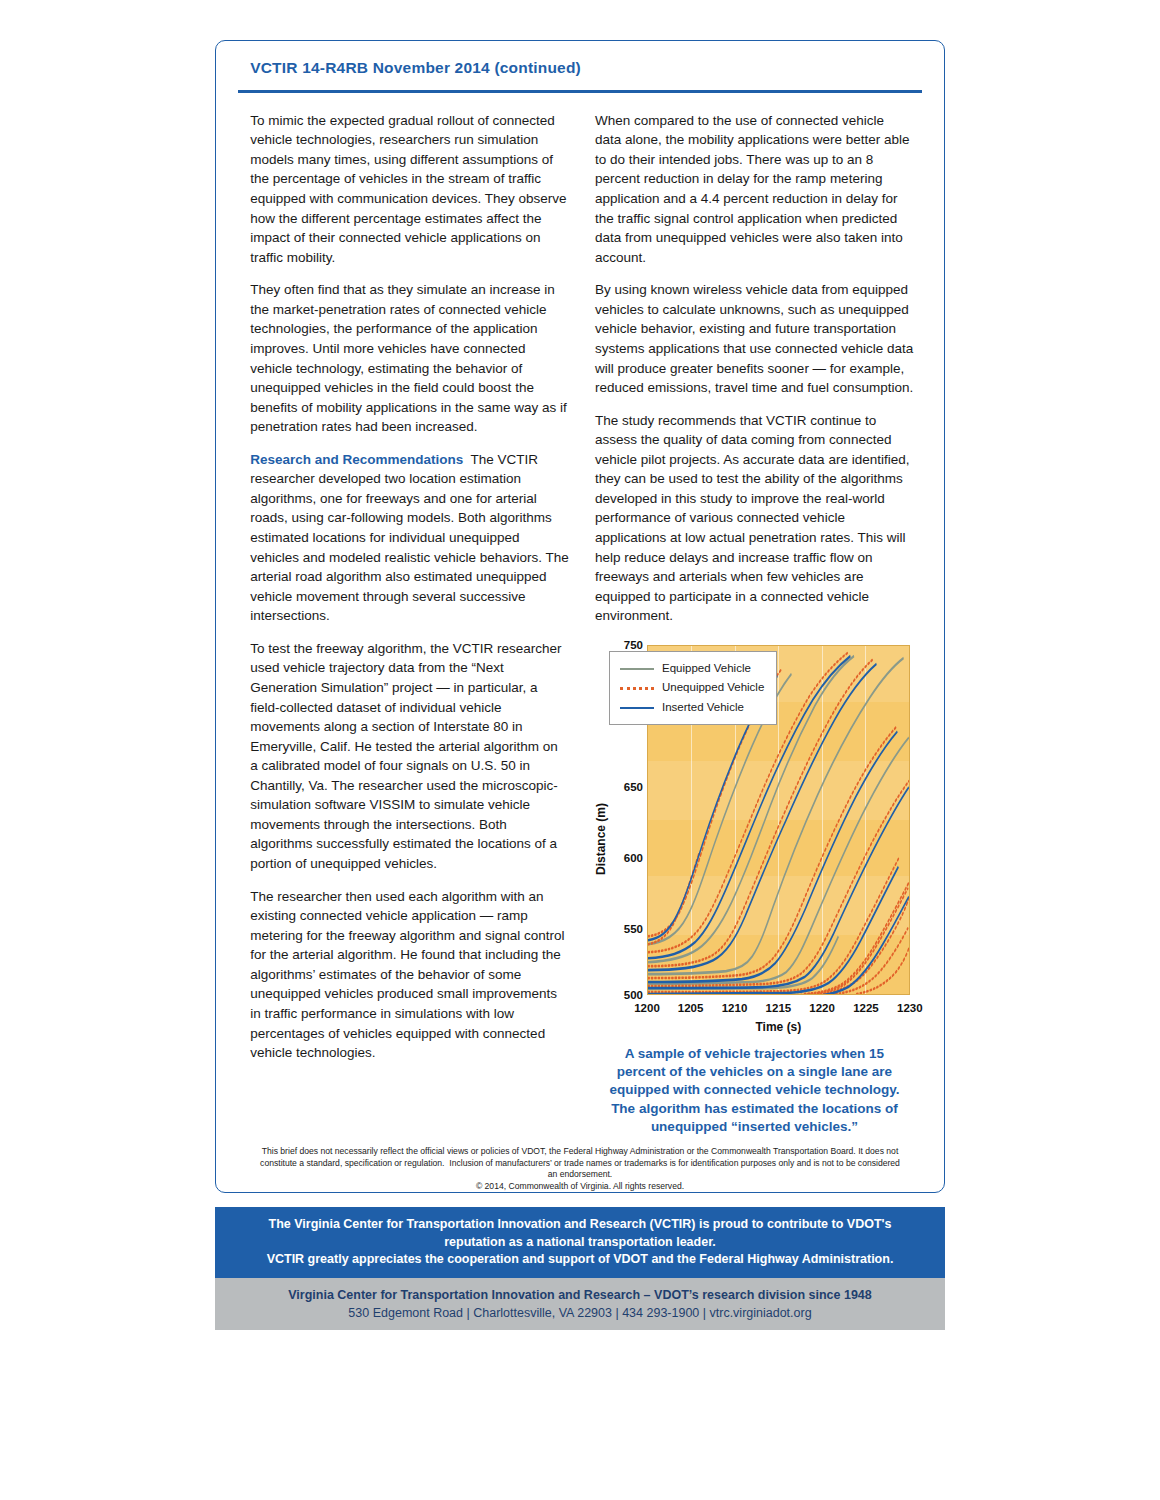VCTIR 14-R4RB November 2014 (continued)
To mimic the expected gradual rollout of connected vehicle technologies, researchers run simulation models many times, using different assumptions of the percentage of vehicles in the stream of traffic equipped with communication devices. They observe how the different percentage estimates affect the impact of their connected vehicle applications on traffic mobility.
They often find that as they simulate an increase in the market-penetration rates of connected vehicle technologies, the performance of the application improves. Until more vehicles have connected vehicle technology, estimating the behavior of unequipped vehicles in the field could boost the benefits of mobility applications in the same way as if penetration rates had been increased.
Research and Recommendations The VCTIR researcher developed two location estimation algorithms, one for freeways and one for arterial roads, using car-following models. Both algorithms estimated locations for individual unequipped vehicles and modeled realistic vehicle behaviors. The arterial road algorithm also estimated unequipped vehicle movement through several successive intersections.
To test the freeway algorithm, the VCTIR researcher used vehicle trajectory data from the “Next Generation Simulation” project — in particular, a field-collected dataset of individual vehicle movements along a section of Interstate 80 in Emeryville, Calif. He tested the arterial algorithm on a calibrated model of four signals on U.S. 50 in Chantilly, Va. The researcher used the microscopic-simulation software VISSIM to simulate vehicle movements through the intersections. Both algorithms successfully estimated the locations of a portion of unequipped vehicles.
The researcher then used each algorithm with an existing connected vehicle application — ramp metering for the freeway algorithm and signal control for the arterial algorithm. He found that including the algorithms’ estimates of the behavior of some unequipped vehicles produced small improvements in traffic performance in simulations with low percentages of vehicles equipped with connected vehicle technologies.
When compared to the use of connected vehicle data alone, the mobility applications were better able to do their intended jobs. There was up to an 8 percent reduction in delay for the ramp metering application and a 4.4 percent reduction in delay for the traffic signal control application when predicted data from unequipped vehicles were also taken into account.
By using known wireless vehicle data from equipped vehicles to calculate unknowns, such as unequipped vehicle behavior, existing and future transportation systems applications that use connected vehicle data will produce greater benefits sooner — for example, reduced emissions, travel time and fuel consumption.
The study recommends that VCTIR continue to assess the quality of data coming from connected vehicle pilot projects. As accurate data are identified, they can be used to test the ability of the algorithms developed in this study to improve the real-world performance of various connected vehicle applications at low actual penetration rates. This will help reduce delays and increase traffic flow on freeways and arterials when few vehicles are equipped to participate in a connected vehicle environment.
Distance (m)
750
700
650
600
550
500
Equipped Vehicle
Unequipped Vehicle
Inserted Vehicle
1200
1205
1210
1215
1220
1225
1230
Time (s)
A sample of vehicle trajectories when 15 percent of the vehicles on a single lane are equipped with connected vehicle technology. The algorithm has estimated the locations of unequipped “inserted vehicles.”
This brief does not necessarily reflect the official views or policies of VDOT, the Federal Highway Administration or the Commonwealth Transportation Board. It does not constitute a standard, specification or regulation. Inclusion of manufacturers’ or trade names or trademarks is for identification purposes only and is not to be considered an endorsement.
© 2014, Commonwealth of Virginia. All rights reserved.
The Virginia Center for Transportation Innovation and Research (VCTIR) is proud to contribute to VDOT's reputation as a national transportation leader.
VCTIR greatly appreciates the cooperation and support of VDOT and the Federal Highway Administration.
Virginia Center for Transportation Innovation and Research – VDOT’s research division since 1948
530 Edgemont Road | Charlottesville, VA 22903 | 434 293-1900 | vtrc.virginiadot.org